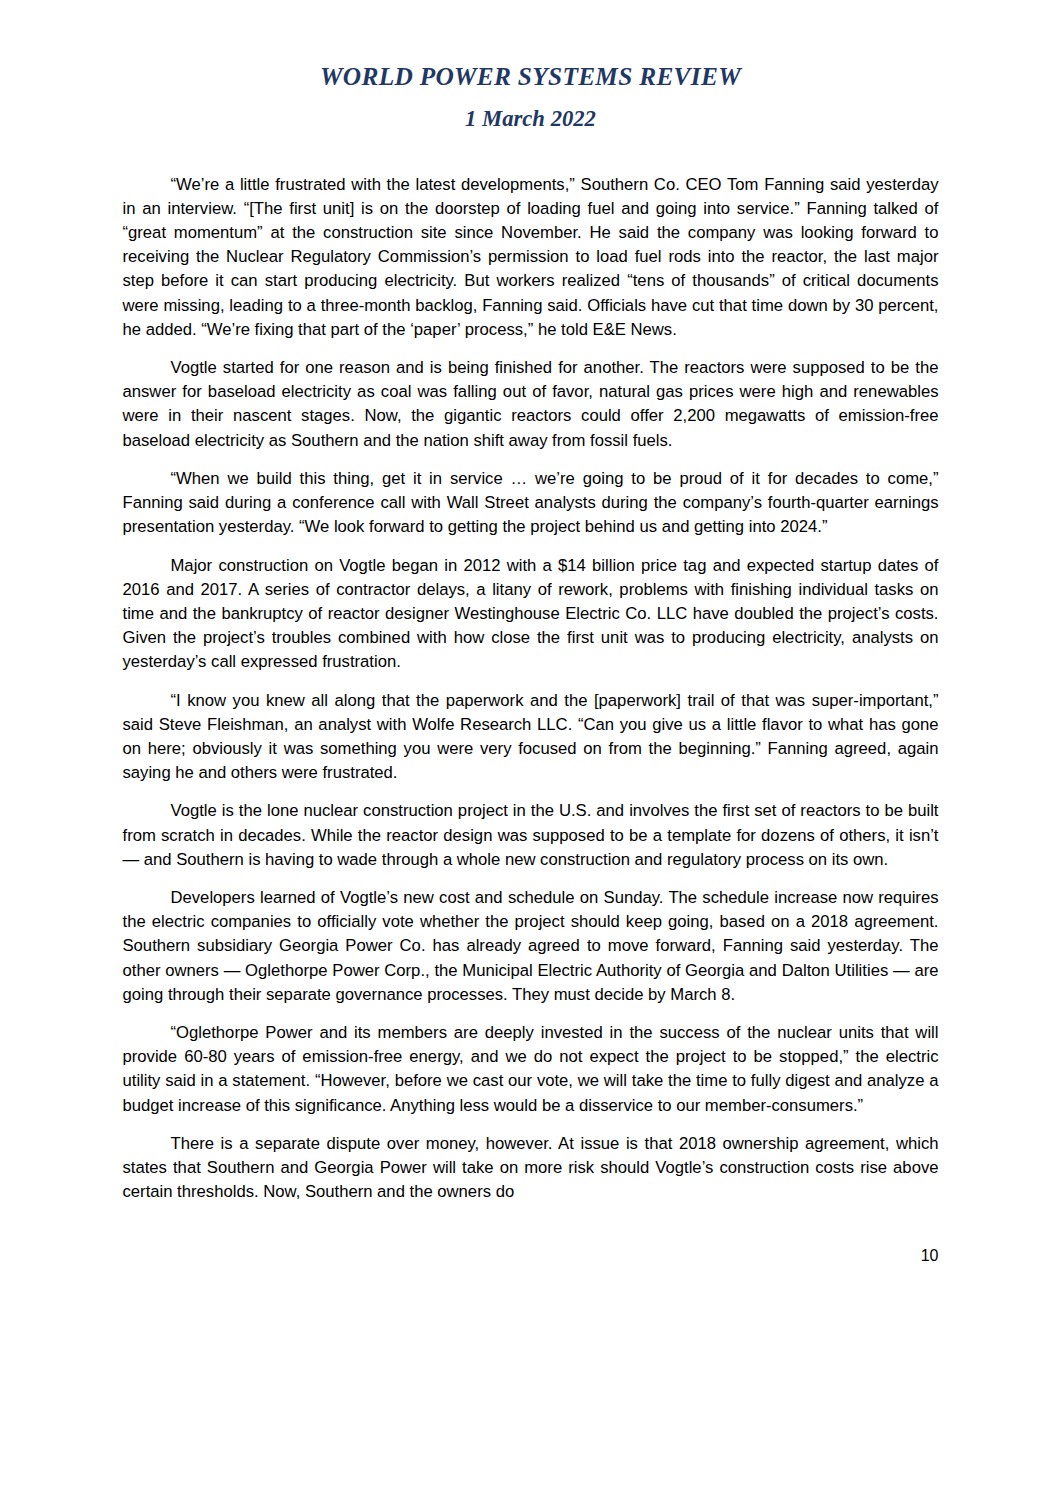WORLD POWER SYSTEMS REVIEW
1 March 2022
“We’re a little frustrated with the latest developments,” Southern Co. CEO Tom Fanning said yesterday in an interview. “[The first unit] is on the doorstep of loading fuel and going into service.” Fanning talked of “great momentum” at the construction site since November. He said the company was looking forward to receiving the Nuclear Regulatory Commission’s permission to load fuel rods into the reactor, the last major step before it can start producing electricity. But workers realized “tens of thousands” of critical documents were missing, leading to a three-month backlog, Fanning said. Officials have cut that time down by 30 percent, he added. “We’re fixing that part of the ‘paper’ process,” he told E&E News.
Vogtle started for one reason and is being finished for another. The reactors were supposed to be the answer for baseload electricity as coal was falling out of favor, natural gas prices were high and renewables were in their nascent stages. Now, the gigantic reactors could offer 2,200 megawatts of emission-free baseload electricity as Southern and the nation shift away from fossil fuels.
“When we build this thing, get it in service … we’re going to be proud of it for decades to come,” Fanning said during a conference call with Wall Street analysts during the company’s fourth-quarter earnings presentation yesterday. “We look forward to getting the project behind us and getting into 2024.”
Major construction on Vogtle began in 2012 with a $14 billion price tag and expected startup dates of 2016 and 2017. A series of contractor delays, a litany of rework, problems with finishing individual tasks on time and the bankruptcy of reactor designer Westinghouse Electric Co. LLC have doubled the project’s costs. Given the project’s troubles combined with how close the first unit was to producing electricity, analysts on yesterday’s call expressed frustration.
“I know you knew all along that the paperwork and the [paperwork] trail of that was super-important,” said Steve Fleishman, an analyst with Wolfe Research LLC. “Can you give us a little flavor to what has gone on here; obviously it was something you were very focused on from the beginning.” Fanning agreed, again saying he and others were frustrated.
Vogtle is the lone nuclear construction project in the U.S. and involves the first set of reactors to be built from scratch in decades. While the reactor design was supposed to be a template for dozens of others, it isn’t — and Southern is having to wade through a whole new construction and regulatory process on its own.
Developers learned of Vogtle’s new cost and schedule on Sunday. The schedule increase now requires the electric companies to officially vote whether the project should keep going, based on a 2018 agreement. Southern subsidiary Georgia Power Co. has already agreed to move forward, Fanning said yesterday. The other owners — Oglethorpe Power Corp., the Municipal Electric Authority of Georgia and Dalton Utilities — are going through their separate governance processes. They must decide by March 8.
“Oglethorpe Power and its members are deeply invested in the success of the nuclear units that will provide 60-80 years of emission-free energy, and we do not expect the project to be stopped,” the electric utility said in a statement. “However, before we cast our vote, we will take the time to fully digest and analyze a budget increase of this significance. Anything less would be a disservice to our member-consumers.”
There is a separate dispute over money, however. At issue is that 2018 ownership agreement, which states that Southern and Georgia Power will take on more risk should Vogtle’s construction costs rise above certain thresholds. Now, Southern and the owners do
10